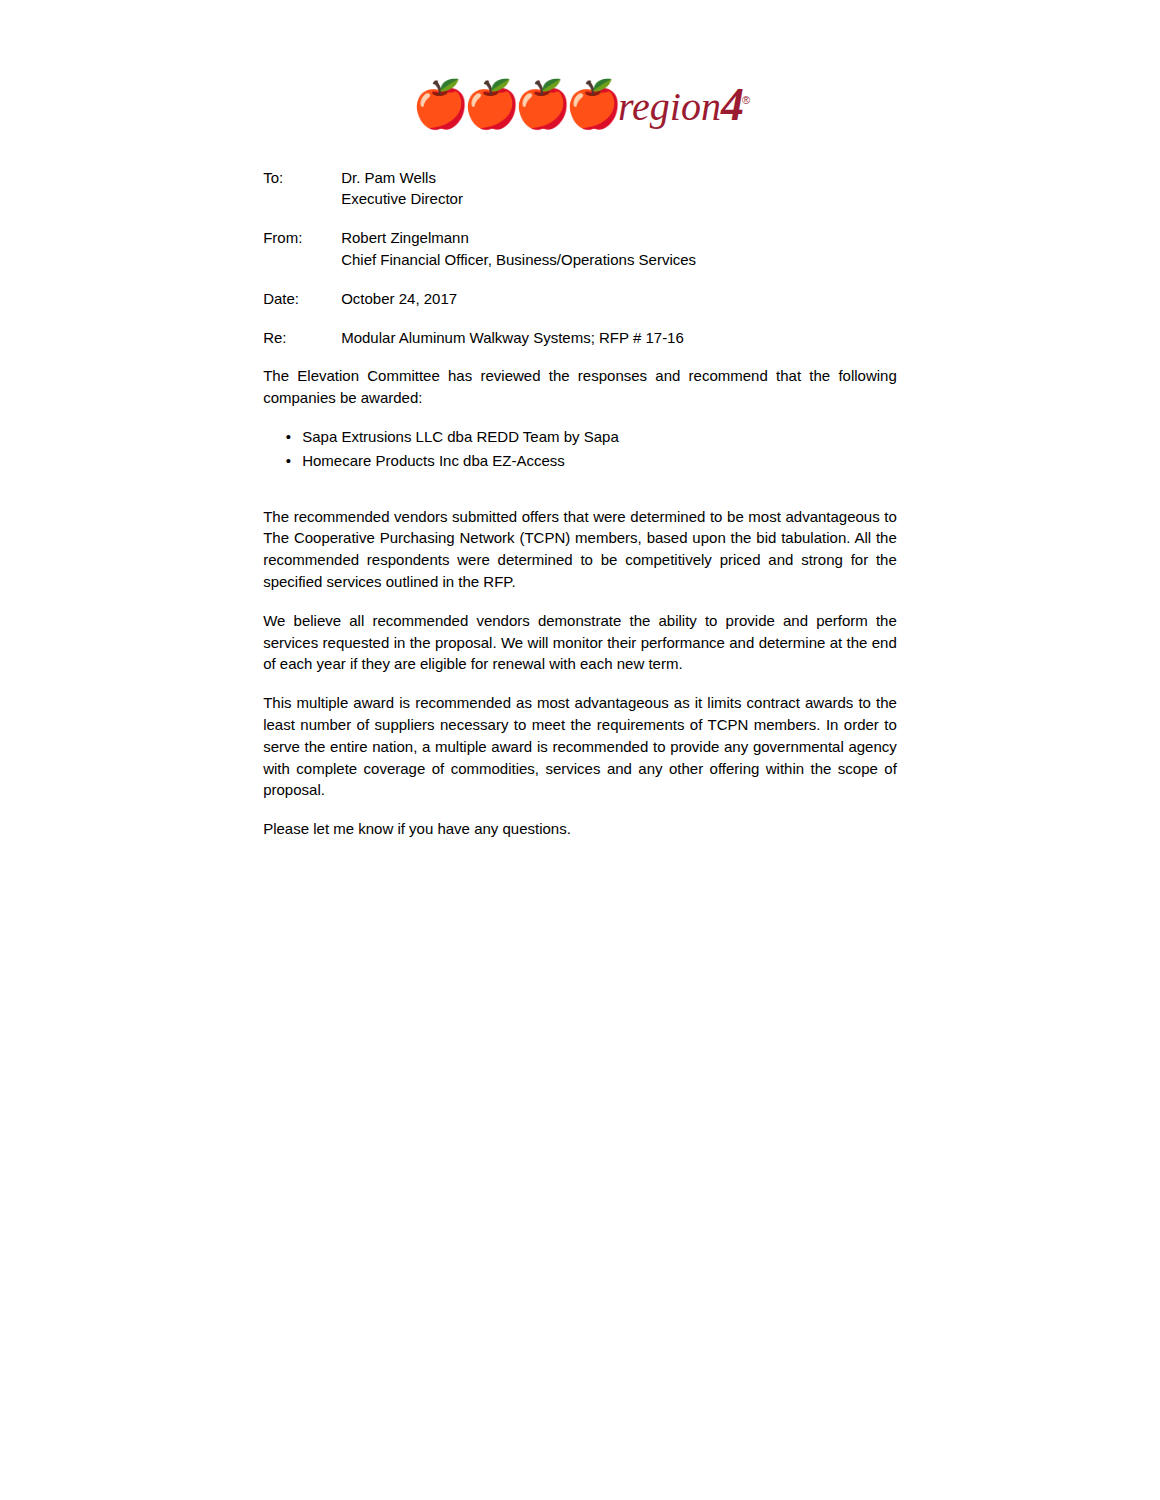🍎🍎🍎🍎region 4®
| To: | Dr. Pam Wells Executive Director |
| From: | Robert Zingelmann Chief Financial Officer, Business/Operations Services |
| Date: | October 24, 2017 |
| Re: | Modular Aluminum Walkway Systems; RFP # 17-16 |
The Elevation Committee has reviewed the responses and recommend that the following companies be awarded:
Sapa Extrusions LLC dba REDD Team by Sapa
Homecare Products Inc dba EZ-Access
The recommended vendors submitted offers that were determined to be most advantageous to The Cooperative Purchasing Network (TCPN) members, based upon the bid tabulation. All the recommended respondents were determined to be competitively priced and strong for the specified services outlined in the RFP.
We believe all recommended vendors demonstrate the ability to provide and perform the services requested in the proposal. We will monitor their performance and determine at the end of each year if they are eligible for renewal with each new term.
This multiple award is recommended as most advantageous as it limits contract awards to the least number of suppliers necessary to meet the requirements of TCPN members. In order to serve the entire nation, a multiple award is recommended to provide any governmental agency with complete coverage of commodities, services and any other offering within the scope of proposal.
Please let me know if you have any questions.